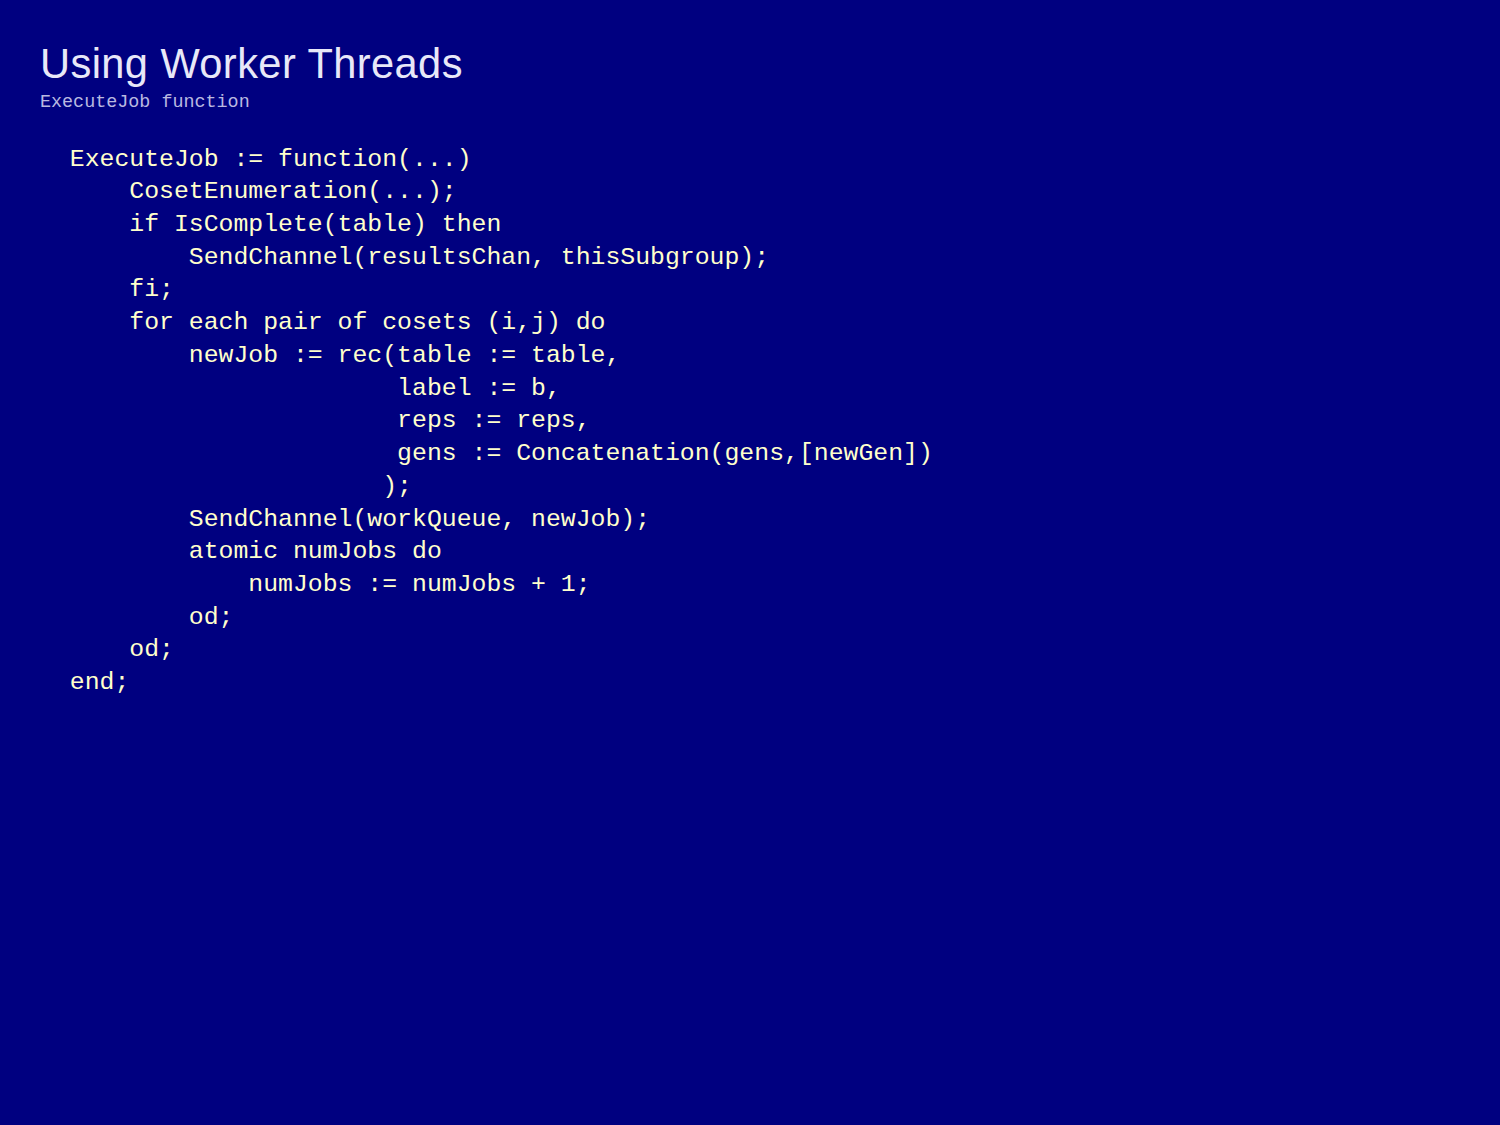Using Worker Threads
ExecuteJob function
ExecuteJob := function(...)
    CosetEnumeration(...);
    if IsComplete(table) then
        SendChannel(resultsChan, thisSubgroup);
    fi;
    for each pair of cosets (i,j) do
        newJob := rec(table := table,
                      label := b,
                      reps := reps,
                      gens := Concatenation(gens,[newGen])
                     );
        SendChannel(workQueue, newJob);
        atomic numJobs do
            numJobs := numJobs + 1;
        od;
    od;
end;